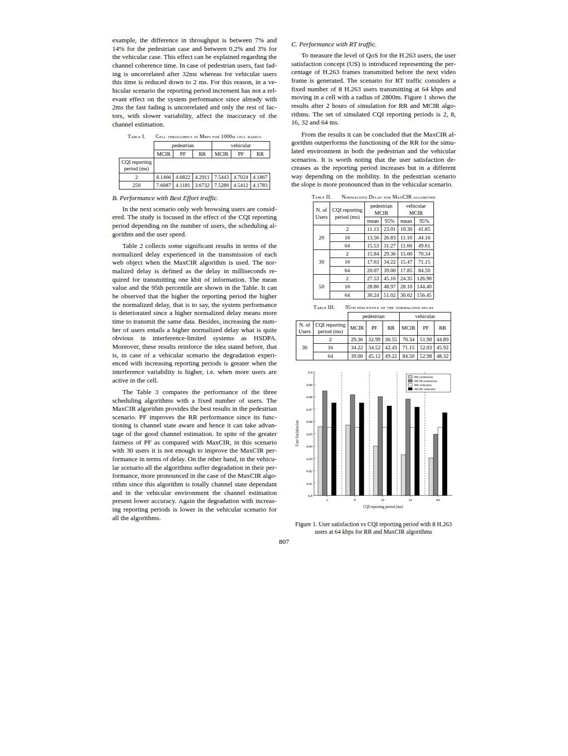example, the difference in throughput is between 7% and 14% for the pedestrian case and between 0.2% and 3% for the vehicular case. This effect can be explained regarding the channel coherence time. In case of pedestrian users, fast fading is uncorrelated after 32ms whereas for vehicular users this time is reduced down to 2 ms. For this reason, in a vehicular scenario the reporting period increment has not a relevant effect on the system performance since already with 2ms the fast fading is uncorrelated and only the rest of factors, with slower variability, affect the inaccuracy of the channel estimation.
Table I. Cell throughput in Mbps for 1000m cell radius
| | pedestrian | vehicular |
| MCIR | PF | RR | MCIR | PF | RR |
| CQI reporting period (ms) | |
| 2 | 8.1466 | 4.6822 | 4.2911 | 7.5443 | 4.7024 | 4.1867 |
| 256 | 7.6087 | 4.1181 | 3.6732 | 7.5286 | 4.5412 | 4.1783 |
B. Performance with Best Effort traffic.
In the next scenario only web browsing users are considered. The study is focused in the effect of the CQI reporting period depending on the number of users, the scheduling algorithm and the user speed.
Table 2 collects some significant results in terms of the normalized delay experienced in the transmission of each web object when the MaxCIR algorithm is used. The normalized delay is defined as the delay in milliseconds required for transmitting one kbit of information. The mean value and the 95th percentile are shown in the Table. It can be observed that the higher the reporting period the higher the normalized delay, that is to say, the system performance is deteriorated since a higher normalized delay means more time to transmit the same data. Besides, increasing the number of users entails a higher normalized delay what is quite obvious in interference-limited systems as HSDPA. Moreover, these results reinforce the idea stated before, that is, in case of a vehicular scenario the degradation experienced with increasing reporting periods is greater when the interference variability is higher, i.e. when more users are active in the cell.
The Table 3 compares the performance of the three scheduling algorithms with a fixed number of users. The MaxCIR algorithm provides the best results in the pedestrian scenario. PF improves the RR performance since its functioning is channel state aware and hence it can take advantage of the good channel estimation. In spite of the greater fairness of PF as compared with MaxCIR, in this scenario with 30 users it is not enough to improve the MaxCIR performance in terms of delay. On the other hand, in the vehicular scenario all the algorithms suffer degradation in their performance, more pronounced in the case of the MaxCIR algorithm since this algorithm is totally channel state dependant and in the vehicular environment the channel estimation present lower accuracy. Again the degradation with increasing reporting periods is lower in the vehicular scenario for all the algorithms.
C. Performance with RT traffic.
To measure the level of QoS for the H.263 users, the user satisfaction concept (US) is introduced representing the percentage of H.263 frames transmitted before the next video frame is generated. The scenario for RT traffic considers a fixed number of 8 H.263 users transmitting at 64 kbps and moving in a cell with a radius of 2800m. Figure 1 shows the results after 2 hours of simulation for RR and MCIR algorithms. The set of simulated CQI reporting periods is 2, 8, 16, 32 and 64 ms.
From the results it can be concluded that the MaxCIR algorithm outperforms the functioning of the RR for the simulated environment in both the pedestrian and the vehicular scenarios. It is worth noting that the user satisfaction decreases as the reporting period increases but in a different way depending on the mobility. In the pedestrian scenario the slope is more pronounced than in the vehicular scenario.
Table II. Normalized Delay for MaxCIR algorithm
| N. of Users | CQI reporting period (ms) | pedestrian MCIR | vehicular MCIR |
| --- | --- | --- | --- |
| mean | 95% | mean | 95% |
| 20 | 2 | 11.13 | 23.01 | 10.30 | 41.85 |
| 16 | 13.56 | 26.83 | 11.10 | 44.16 |
| 64 | 15.53 | 31.27 | 11.60 | 49.61 |
| 30 | 2 | 15.84 | 29.36 | 15.60 | 70.34 |
| 16 | 17.63 | 34.22 | 15.47 | 71.15 |
| 64 | 20.07 | 39.00 | 17.85 | 84.50 |
| 50 | 2 | 27.53 | 45.16 | 24.35 | 126.90 |
| 16 | 28.86 | 48.97 | 28.10 | 144.40 |
| 64 | 30.24 | 51.02 | 30.62 | 156.45 |
Table III. 95th percentile of the normalized delay
| | pedestrian | vehicular |
| N. of Users | CQI reporting period (ms) | MCIR | PF | RR | MCIR | PF | RR |
| 30 | 2 | 29.36 | 32.99 | 36.55 | 70.34 | 51.90 | 44.89 |
| 16 | 34.22 | 34.52 | 42.43 | 71.15 | 52.03 | 45.92 |
| 64 | 39.00 | 45.12 | 49.22 | 84.50 | 52.98 | 48.32 |
0.9 0.89 0.88 0.87 0.86 0.85 0.84 0.83 0.82 0.81 0.8 2 8 16 32 64 CQI reporting period (ms) User Satisfaction RR pedestrian MCIR pedestrian RR vehicular MCIR vehicular
Figure 1. User satisfaction vs CQI reporting period with 8 H.263 users at 64 kbps for RR and MaxCIR algorithms
807